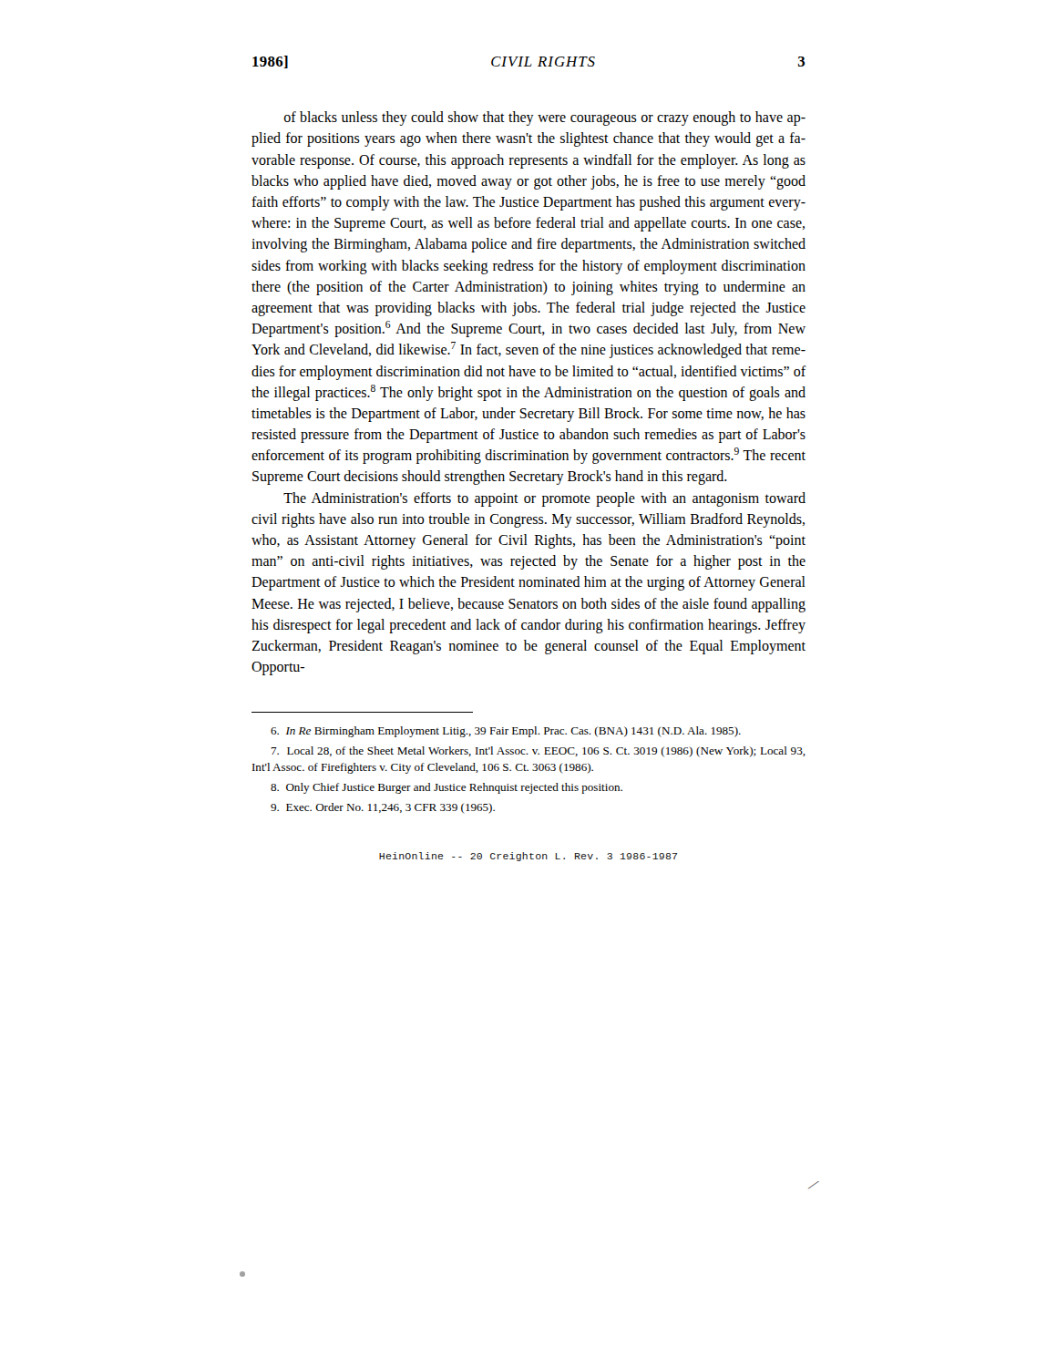1986] CIVIL RIGHTS 3
of blacks unless they could show that they were courageous or crazy enough to have applied for positions years ago when there wasn't the slightest chance that they would get a favorable response. Of course, this approach represents a windfall for the employer. As long as blacks who applied have died, moved away or got other jobs, he is free to use merely “good faith efforts” to comply with the law. The Justice Department has pushed this argument everywhere: in the Supreme Court, as well as before federal trial and appellate courts. In one case, involving the Birmingham, Alabama police and fire departments, the Administration switched sides from working with blacks seeking redress for the history of employment discrimination there (the position of the Carter Administration) to joining whites trying to undermine an agreement that was providing blacks with jobs. The federal trial judge rejected the Justice Department's position.6 And the Supreme Court, in two cases decided last July, from New York and Cleveland, did likewise.7 In fact, seven of the nine justices acknowledged that remedies for employment discrimination did not have to be limited to “actual, identified victims” of the illegal practices.8 The only bright spot in the Administration on the question of goals and timetables is the Department of Labor, under Secretary Bill Brock. For some time now, he has resisted pressure from the Department of Justice to abandon such remedies as part of Labor's enforcement of its program prohibiting discrimination by government contractors.9 The recent Supreme Court decisions should strengthen Secretary Brock's hand in this regard.
The Administration's efforts to appoint or promote people with an antagonism toward civil rights have also run into trouble in Congress. My successor, William Bradford Reynolds, who, as Assistant Attorney General for Civil Rights, has been the Administration's “point man” on anti-civil rights initiatives, was rejected by the Senate for a higher post in the Department of Justice to which the President nominated him at the urging of Attorney General Meese. He was rejected, I believe, because Senators on both sides of the aisle found appalling his disrespect for legal precedent and lack of candor during his confirmation hearings. Jeffrey Zuckerman, President Reagan's nominee to be general counsel of the Equal Employment Opportu-
6. In Re Birmingham Employment Litig., 39 Fair Empl. Prac. Cas. (BNA) 1431 (N.D. Ala. 1985).
7. Local 28, of the Sheet Metal Workers, Int'l Assoc. v. EEOC, 106 S. Ct. 3019 (1986) (New York); Local 93, Int'l Assoc. of Firefighters v. City of Cleveland, 106 S. Ct. 3063 (1986).
8. Only Chief Justice Burger and Justice Rehnquist rejected this position.
9. Exec. Order No. 11,246, 3 CFR 339 (1965).
∕
HeinOnline -- 20 Creighton L. Rev. 3 1986-1987